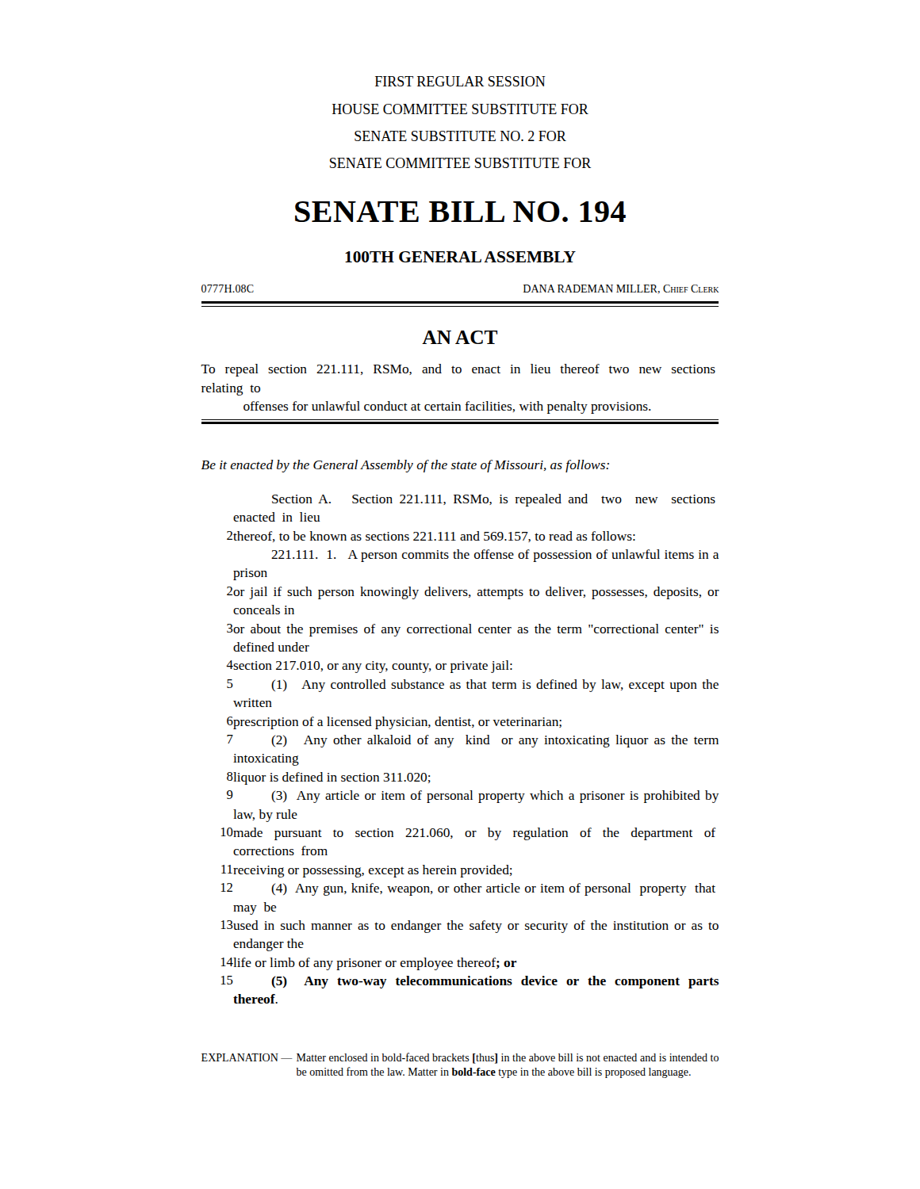FIRST REGULAR SESSION
HOUSE COMMITTEE SUBSTITUTE FOR
SENATE SUBSTITUTE NO. 2 FOR
SENATE COMMITTEE SUBSTITUTE FOR
SENATE BILL NO. 194
100TH GENERAL ASSEMBLY
0777H.08C DANA RADEMAN MILLER, Chief Clerk
AN ACT
To repeal section 221.111, RSMo, and to enact in lieu thereof two new sections relating to offenses for unlawful conduct at certain facilities, with penalty provisions.
Be it enacted by the General Assembly of the state of Missouri, as follows:
| | Section A. Section 221.111, RSMo, is repealed and two new sections enacted in lieu |
| 2 | thereof, to be known as sections 221.111 and 569.157, to read as follows: |
| | 221.111. 1. A person commits the offense of possession of unlawful items in a prison |
| 2 | or jail if such person knowingly delivers, attempts to deliver, possesses, deposits, or conceals in |
| 3 | or about the premises of any correctional center as the term "correctional center" is defined under |
| 4 | section 217.010, or any city, county, or private jail: |
| 5 | (1) Any controlled substance as that term is defined by law, except upon the written |
| 6 | prescription of a licensed physician, dentist, or veterinarian; |
| 7 | (2) Any other alkaloid of any kind or any intoxicating liquor as the term intoxicating |
| 8 | liquor is defined in section 311.020; |
| 9 | (3) Any article or item of personal property which a prisoner is prohibited by law, by rule |
| 10 | made pursuant to section 221.060, or by regulation of the department of corrections from |
| 11 | receiving or possessing, except as herein provided; |
| 12 | (4) Any gun, knife, weapon, or other article or item of personal property that may be |
| 13 | used in such manner as to endanger the safety or security of the institution or as to endanger the |
| 14 | life or limb of any prisoner or employee thereof ; or |
| 15 | (5) Any two-way telecommunications device or the component parts thereof . |
| EXPLANATION — | Matter enclosed in bold-faced brackets [ thus ] in the above bill is not enacted and is intended to be omitted from the law. Matter in bold-face type in the above bill is proposed language. |